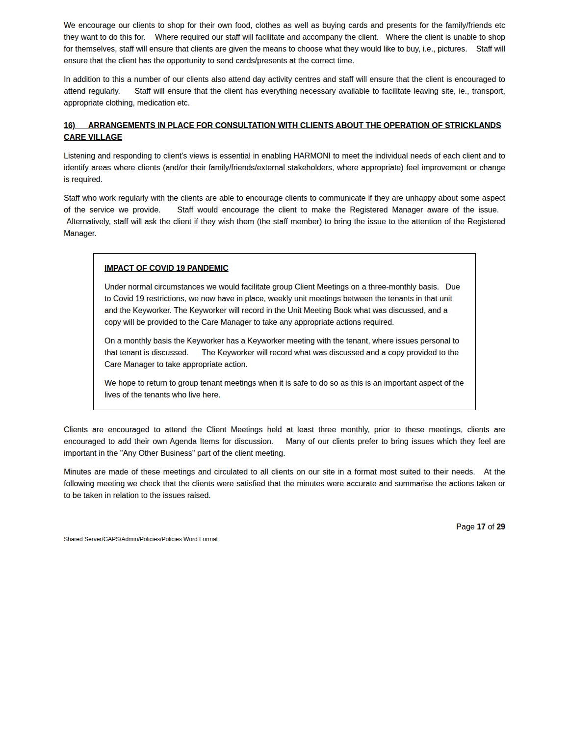We encourage our clients to shop for their own food, clothes as well as buying cards and presents for the family/friends etc they want to do this for. Where required our staff will facilitate and accompany the client. Where the client is unable to shop for themselves, staff will ensure that clients are given the means to choose what they would like to buy, i.e., pictures. Staff will ensure that the client has the opportunity to send cards/presents at the correct time.
In addition to this a number of our clients also attend day activity centres and staff will ensure that the client is encouraged to attend regularly. Staff will ensure that the client has everything necessary available to facilitate leaving site, ie., transport, appropriate clothing, medication etc.
16) Arrangements in place for consultation with clients about the operation of Stricklands Care Village
Listening and responding to client's views is essential in enabling HARMONI to meet the individual needs of each client and to identify areas where clients (and/or their family/friends/external stakeholders, where appropriate) feel improvement or change is required.
Staff who work regularly with the clients are able to encourage clients to communicate if they are unhappy about some aspect of the service we provide. Staff would encourage the client to make the Registered Manager aware of the issue. Alternatively, staff will ask the client if they wish them (the staff member) to bring the issue to the attention of the Registered Manager.
Impact of Covid 19 Pandemic
Under normal circumstances we would facilitate group Client Meetings on a three-monthly basis. Due to Covid 19 restrictions, we now have in place, weekly unit meetings between the tenants in that unit and the Keyworker. The Keyworker will record in the Unit Meeting Book what was discussed, and a copy will be provided to the Care Manager to take any appropriate actions required.
On a monthly basis the Keyworker has a Keyworker meeting with the tenant, where issues personal to that tenant is discussed. The Keyworker will record what was discussed and a copy provided to the Care Manager to take appropriate action.
We hope to return to group tenant meetings when it is safe to do so as this is an important aspect of the lives of the tenants who live here.
Clients are encouraged to attend the Client Meetings held at least three monthly, prior to these meetings, clients are encouraged to add their own Agenda Items for discussion. Many of our clients prefer to bring issues which they feel are important in the "Any Other Business" part of the client meeting.
Minutes are made of these meetings and circulated to all clients on our site in a format most suited to their needs. At the following meeting we check that the clients were satisfied that the minutes were accurate and summarise the actions taken or to be taken in relation to the issues raised.
Page 17 of 29
Shared Server/GAPS/Admin/Policies/Policies Word Format